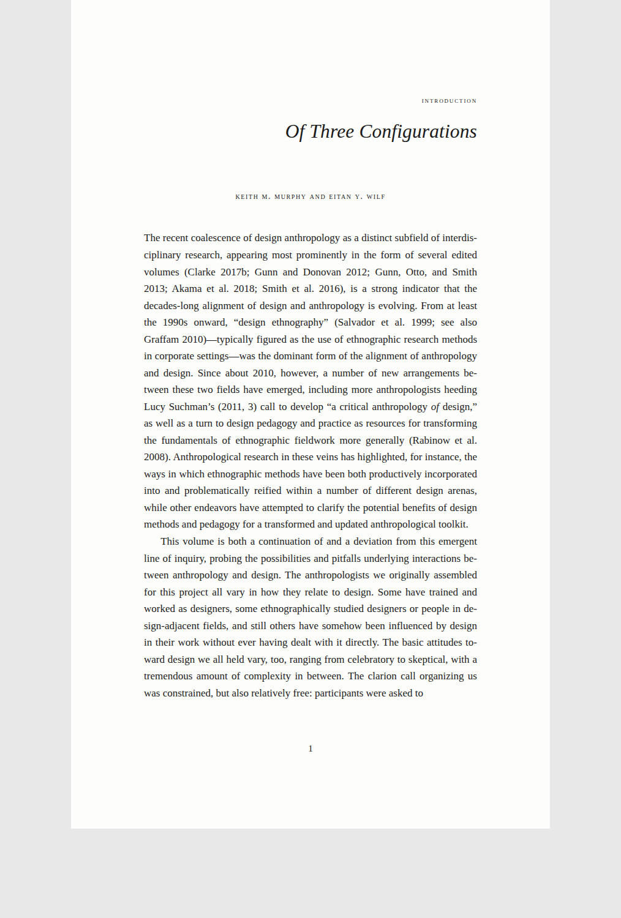Introduction
Of Three Configurations
Keith M. Murphy and Eitan Y. Wilf
The recent coalescence of design anthropology as a distinct subfield of interdisciplinary research, appearing most prominently in the form of several edited volumes (Clarke 2017b; Gunn and Donovan 2012; Gunn, Otto, and Smith 2013; Akama et al. 2018; Smith et al. 2016), is a strong indicator that the decades-long alignment of design and anthropology is evolving. From at least the 1990s onward, “design ethnography” (Salvador et al. 1999; see also Graffam 2010)—typically figured as the use of ethnographic research methods in corporate settings—was the dominant form of the alignment of anthropology and design. Since about 2010, however, a number of new arrangements between these two fields have emerged, including more anthropologists heeding Lucy Suchman’s (2011, 3) call to develop “a critical anthropology of design,” as well as a turn to design pedagogy and practice as resources for transforming the fundamentals of ethnographic fieldwork more generally (Rabinow et al. 2008). Anthropological research in these veins has highlighted, for instance, the ways in which ethnographic methods have been both productively incorporated into and problematically reified within a number of different design arenas, while other endeavors have attempted to clarify the potential benefits of design methods and pedagogy for a transformed and updated anthropological toolkit.
This volume is both a continuation of and a deviation from this emergent line of inquiry, probing the possibilities and pitfalls underlying interactions between anthropology and design. The anthropologists we originally assembled for this project all vary in how they relate to design. Some have trained and worked as designers, some ethnographically studied designers or people in design-adjacent fields, and still others have somehow been influenced by design in their work without ever having dealt with it directly. The basic attitudes toward design we all held vary, too, ranging from celebratory to skeptical, with a tremendous amount of complexity in between. The clarion call organizing us was constrained, but also relatively free: participants were asked to
1